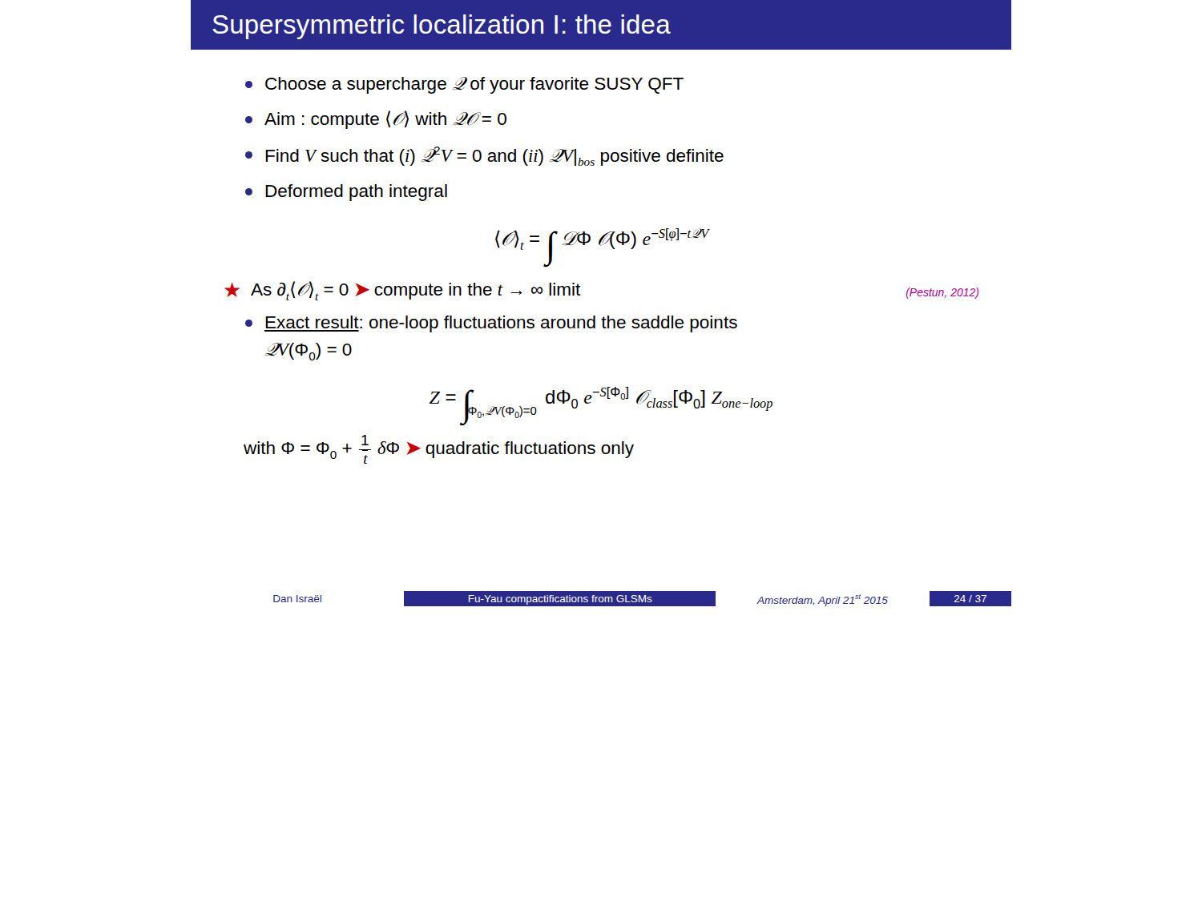Supersymmetric localization I: the idea
Choose a supercharge 𝒬 of your favorite SUSY QFT
Aim : compute ⟨𝒪⟩ with 𝒬𝒪 = 0
Find V such that (i) 𝒬2V = 0 and (ii) 𝒬V|bos positive definite
Deformed path integral
⟨𝒪⟩t = ∫ 𝒟Φ 𝒪(Φ) e−S[φ]−t𝒬V
★
As ∂t⟨𝒪⟩t = 0 ➤ compute in the t → ∞ limit
(Pestun, 2012)
Exact result: one-loop fluctuations around the saddle points
𝒬V(Φ0) = 0
Z = ∫Φ0,𝒬V(Φ0)=0 dΦ0 e−S[Φ0] 𝒪class[Φ0] Zone−loop
with Φ = Φ0 + 1 t δ Φ ➤ quadratic fluctuations only
Dan Israël
Fu-Yau compactifications from GLSMs
Amsterdam, April 21st 2015
24 / 37